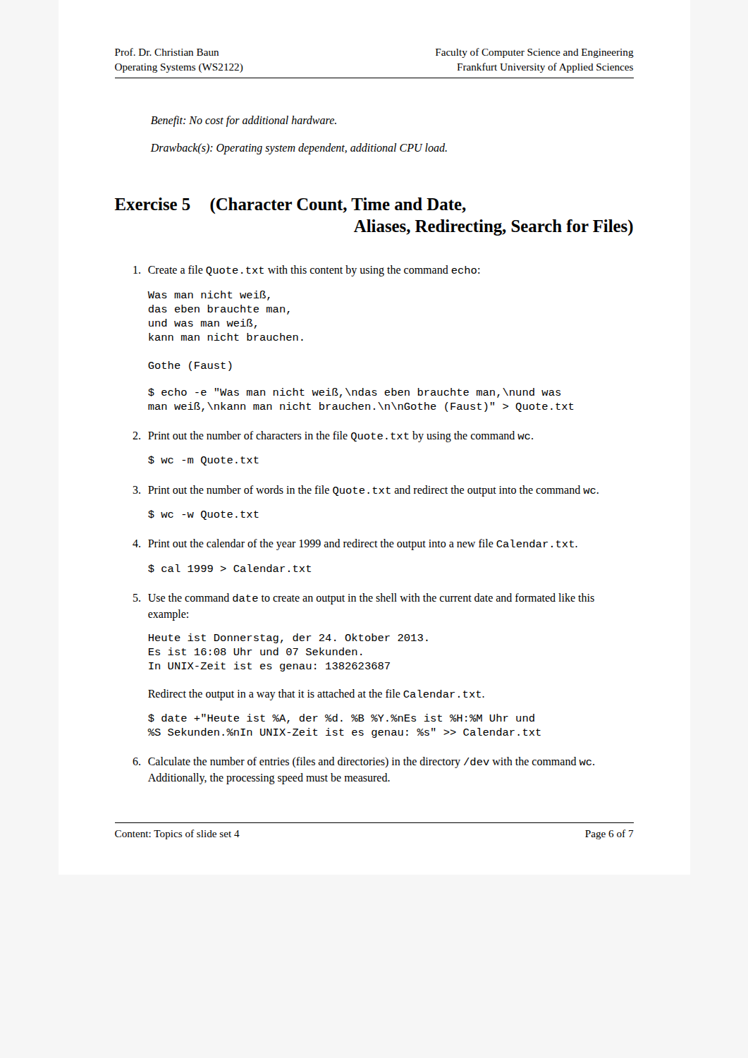| Prof. Dr. Christian Baun | Faculty of Computer Science and Engineering |
| Operating Systems (WS2122) | Frankfurt University of Applied Sciences |
Benefit: No cost for additional hardware.
Drawback(s): Operating system dependent, additional CPU load.
Exercise 5 (Character Count, Time and Date,Aliases, Redirecting, Search for Files)
Create a file Quote.txt with this content by using the command echo:
Was man nicht weiß,
das eben brauchte man,
und was man weiß,
kann man nicht brauchen.

Gothe (Faust)
$ echo -e "Was man nicht weiß,\ndas eben brauchte man,\nund was
man weiß,\nkann man nicht brauchen.\n\nGothe (Faust)" > Quote.txt
Print out the number of characters in the file Quote.txt by using the command wc.
$ wc -m Quote.txt
Print out the number of words in the file Quote.txt and redirect the output into the command wc.
$ wc -w Quote.txt
Print out the calendar of the year 1999 and redirect the output into a new file Calendar.txt.
$ cal 1999 > Calendar.txt
Use the command date to create an output in the shell with the current date and formated like this example:
Heute ist Donnerstag, der 24. Oktober 2013.
Es ist 16:08 Uhr und 07 Sekunden.
In UNIX-Zeit ist es genau: 1382623687
Redirect the output in a way that it is attached at the file Calendar.txt.
$ date +"Heute ist %A, der %d. %B %Y.%nEs ist %H:%M Uhr und
%S Sekunden.%nIn UNIX-Zeit ist es genau: %s" >> Calendar.txt
Calculate the number of entries (files and directories) in the directory /dev with the command wc. Additionally, the processing speed must be measured.
| Content: Topics of slide set 4 | Page 6 of 7 |